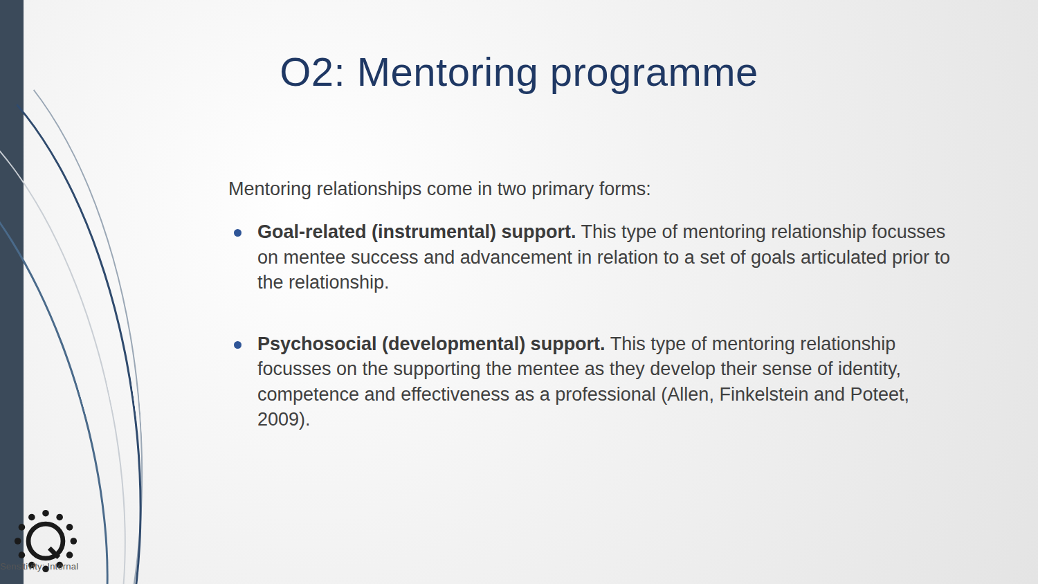O2: Mentoring programme
Mentoring relationships come in two primary forms:
Goal-related (instrumental) support. This type of mentoring relationship focusses on mentee success and advancement in relation to a set of goals articulated prior to the relationship.
Psychosocial (developmental) support. This type of mentoring relationship focusses on the supporting the mentee as they develop their sense of identity, competence and effectiveness as a professional (Allen, Finkelstein and Poteet, 2009).
Sensitivity: Internal